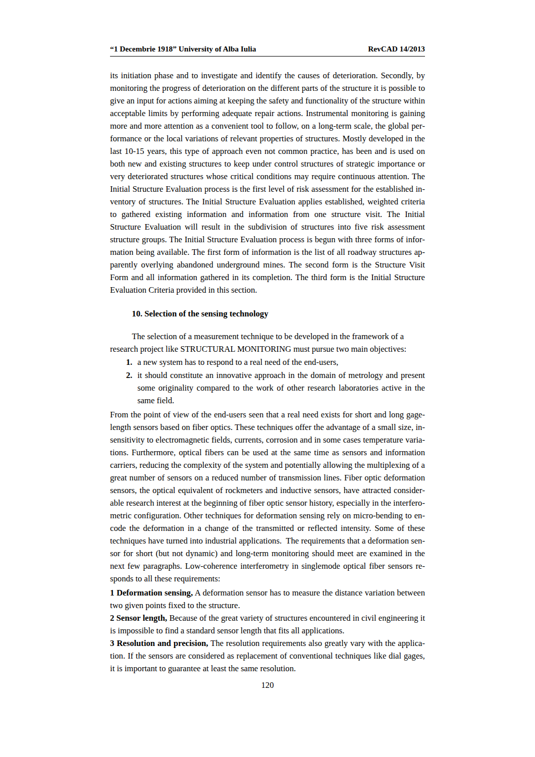“1 Decembrie 1918” University of Alba Iulia RevCAD 14/2013
its initiation phase and to investigate and identify the causes of deterioration. Secondly, by monitoring the progress of deterioration on the different parts of the structure it is possible to give an input for actions aiming at keeping the safety and functionality of the structure within acceptable limits by performing adequate repair actions. Instrumental monitoring is gaining more and more attention as a convenient tool to follow, on a long-term scale, the global performance or the local variations of relevant properties of structures. Mostly developed in the last 10-15 years, this type of approach even not common practice, has been and is used on both new and existing structures to keep under control structures of strategic importance or very deteriorated structures whose critical conditions may require continuous attention. The Initial Structure Evaluation process is the first level of risk assessment for the established inventory of structures. The Initial Structure Evaluation applies established, weighted criteria to gathered existing information and information from one structure visit. The Initial Structure Evaluation will result in the subdivision of structures into five risk assessment structure groups. The Initial Structure Evaluation process is begun with three forms of information being available. The first form of information is the list of all roadway structures apparently overlying abandoned underground mines. The second form is the Structure Visit Form and all information gathered in its completion. The third form is the Initial Structure Evaluation Criteria provided in this section.
10. Selection of the sensing technology
The selection of a measurement technique to be developed in the framework of a
research project like STRUCTURAL MONITORING must pursue two main objectives:
a new system has to respond to a real need of the end-users,
it should constitute an innovative approach in the domain of metrology and present some originality compared to the work of other research laboratories active in the same field.
From the point of view of the end-users seen that a real need exists for short and long gage-length sensors based on fiber optics. These techniques offer the advantage of a small size, insensitivity to electromagnetic fields, currents, corrosion and in some cases temperature variations. Furthermore, optical fibers can be used at the same time as sensors and information carriers, reducing the complexity of the system and potentially allowing the multiplexing of a great number of sensors on a reduced number of transmission lines. Fiber optic deformation sensors, the optical equivalent of rockmeters and inductive sensors, have attracted considerable research interest at the beginning of fiber optic sensor history, especially in the interferometric configuration. Other techniques for deformation sensing rely on micro-bending to encode the deformation in a change of the transmitted or reflected intensity. Some of these techniques have turned into industrial applications. The requirements that a deformation sensor for short (but not dynamic) and long-term monitoring should meet are examined in the next few paragraphs. Low-coherence interferometry in singlemode optical fiber sensors responds to all these requirements:
1 Deformation sensing, A deformation sensor has to measure the distance variation between two given points fixed to the structure.
2 Sensor length, Because of the great variety of structures encountered in civil engineering it is impossible to find a standard sensor length that fits all applications.
3 Resolution and precision, The resolution requirements also greatly vary with the application. If the sensors are considered as replacement of conventional techniques like dial gages, it is important to guarantee at least the same resolution.
120